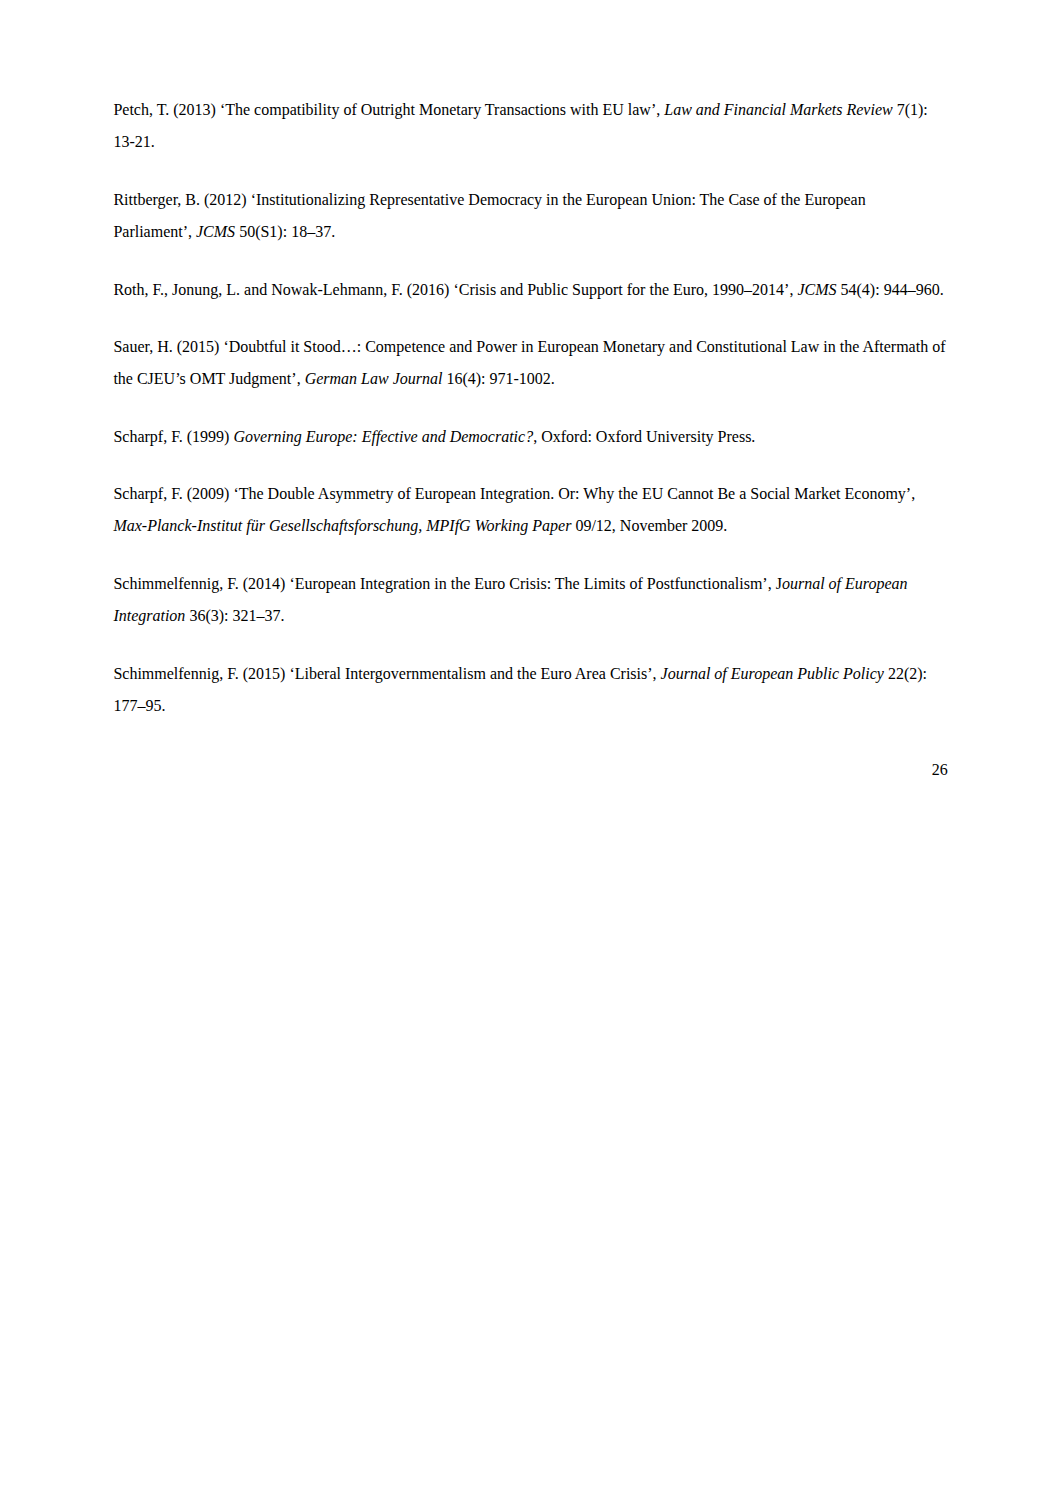Petch, T. (2013) ‘The compatibility of Outright Monetary Transactions with EU law’, Law and Financial Markets Review 7(1): 13-21.
Rittberger, B. (2012) ‘Institutionalizing Representative Democracy in the European Union: The Case of the European Parliament’, JCMS 50(S1): 18–37.
Roth, F., Jonung, L. and Nowak-Lehmann, F. (2016) ‘Crisis and Public Support for the Euro, 1990–2014’, JCMS 54(4): 944–960.
Sauer, H. (2015) ‘Doubtful it Stood…: Competence and Power in European Monetary and Constitutional Law in the Aftermath of the CJEU’s OMT Judgment’, German Law Journal 16(4): 971-1002.
Scharpf, F. (1999) Governing Europe: Effective and Democratic?, Oxford: Oxford University Press.
Scharpf, F. (2009) ‘The Double Asymmetry of European Integration. Or: Why the EU Cannot Be a Social Market Economy’, Max-Planck-Institut für Gesellschaftsforschung, MPIfG Working Paper 09/12, November 2009.
Schimmelfennig, F. (2014) ‘European Integration in the Euro Crisis: The Limits of Postfunctionalism’, Journal of European Integration 36(3): 321–37.
Schimmelfennig, F. (2015) ‘Liberal Intergovernmentalism and the Euro Area Crisis’, Journal of European Public Policy 22(2): 177–95.
26